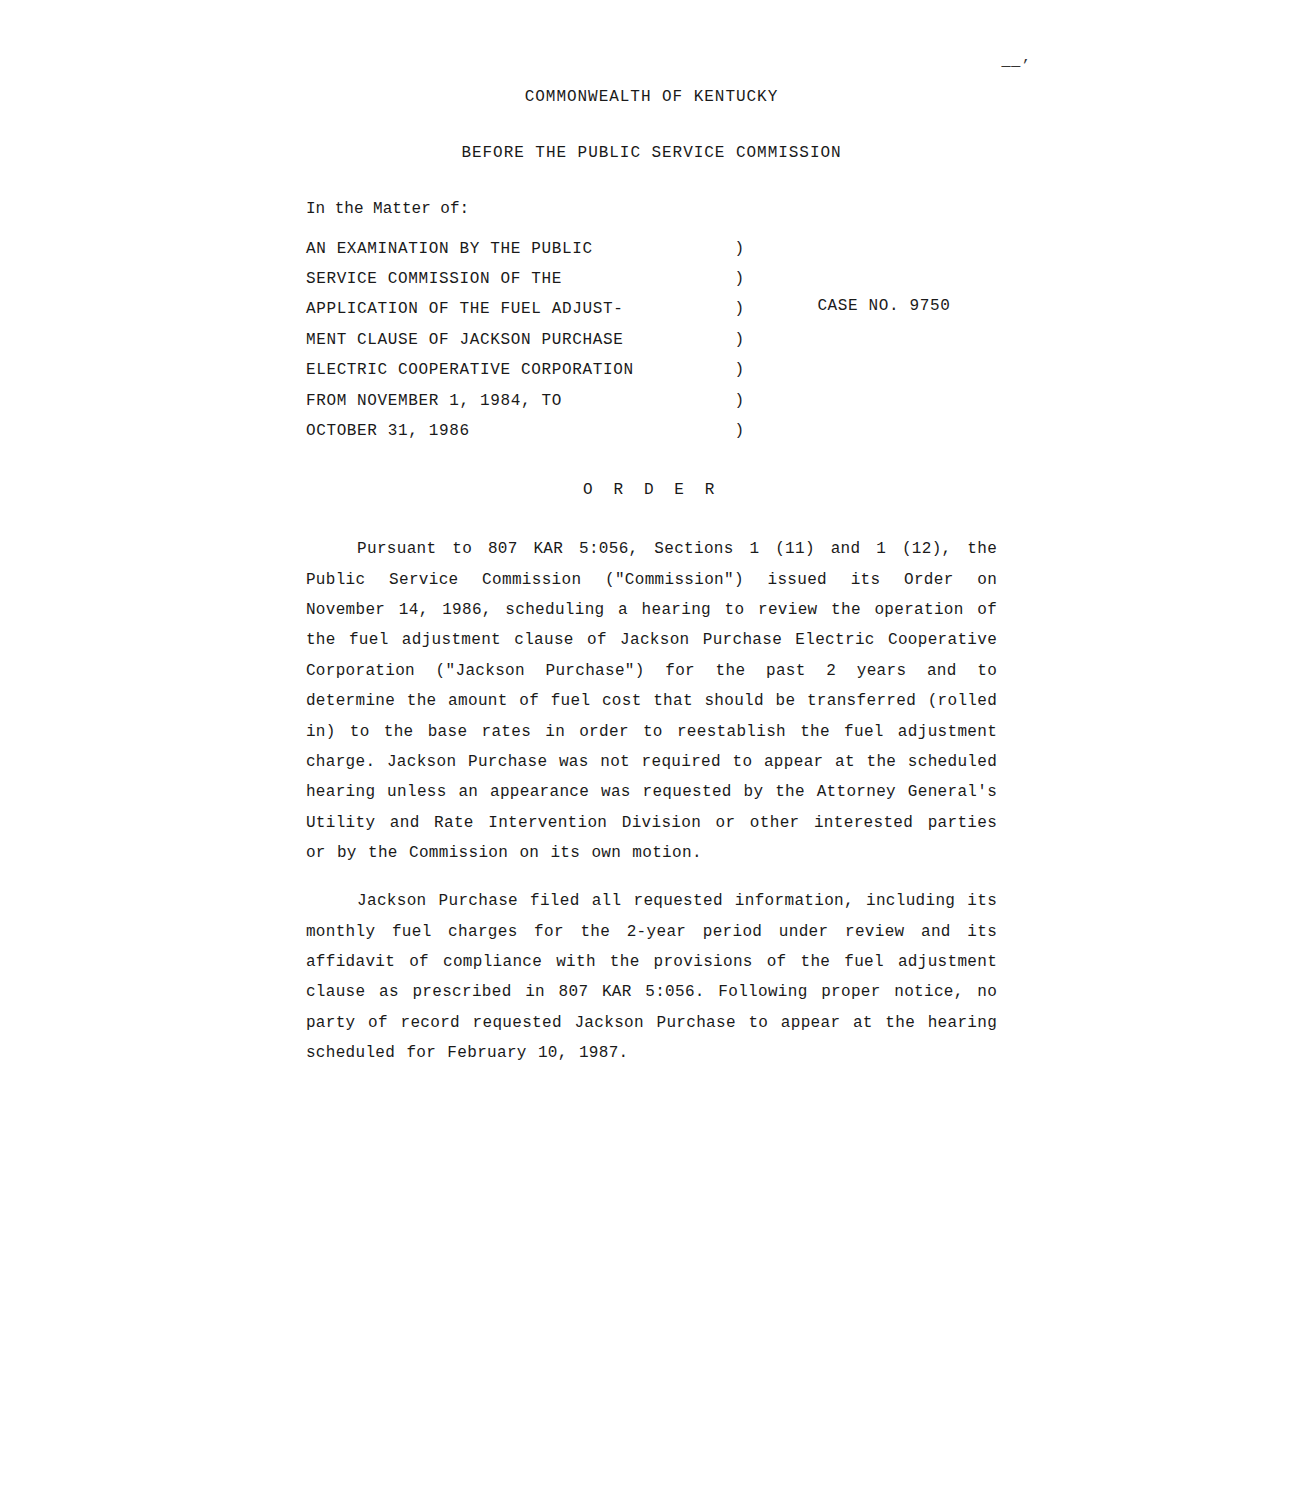——’
COMMONWEALTH OF KENTUCKY
BEFORE THE PUBLIC SERVICE COMMISSION
In the Matter of:
| AN EXAMINATION BY THE PUBLIC SERVICE COMMISSION OF THE APPLICATION OF THE FUEL ADJUST- MENT CLAUSE OF JACKSON PURCHASE ELECTRIC COOPERATIVE CORPORATION FROM NOVEMBER 1, 1984, TO OCTOBER 31, 1986 | ) ) ) ) ) ) ) | CASE NO. 9750 |
O R D E R
Pursuant to 807 KAR 5:056, Sections 1 (11) and 1 (12), the Public Service Commission ("Commission") issued its Order on November 14, 1986, scheduling a hearing to review the operation of the fuel adjustment clause of Jackson Purchase Electric Cooperative Corporation ("Jackson Purchase") for the past 2 years and to determine the amount of fuel cost that should be transferred (rolled in) to the base rates in order to reestablish the fuel adjustment charge. Jackson Purchase was not required to appear at the scheduled hearing unless an appearance was requested by the Attorney General's Utility and Rate Intervention Division or other interested parties or by the Commission on its own motion.
Jackson Purchase filed all requested information, including its monthly fuel charges for the 2-year period under review and its affidavit of compliance with the provisions of the fuel adjustment clause as prescribed in 807 KAR 5:056. Following proper notice, no party of record requested Jackson Purchase to appear at the hearing scheduled for February 10, 1987.